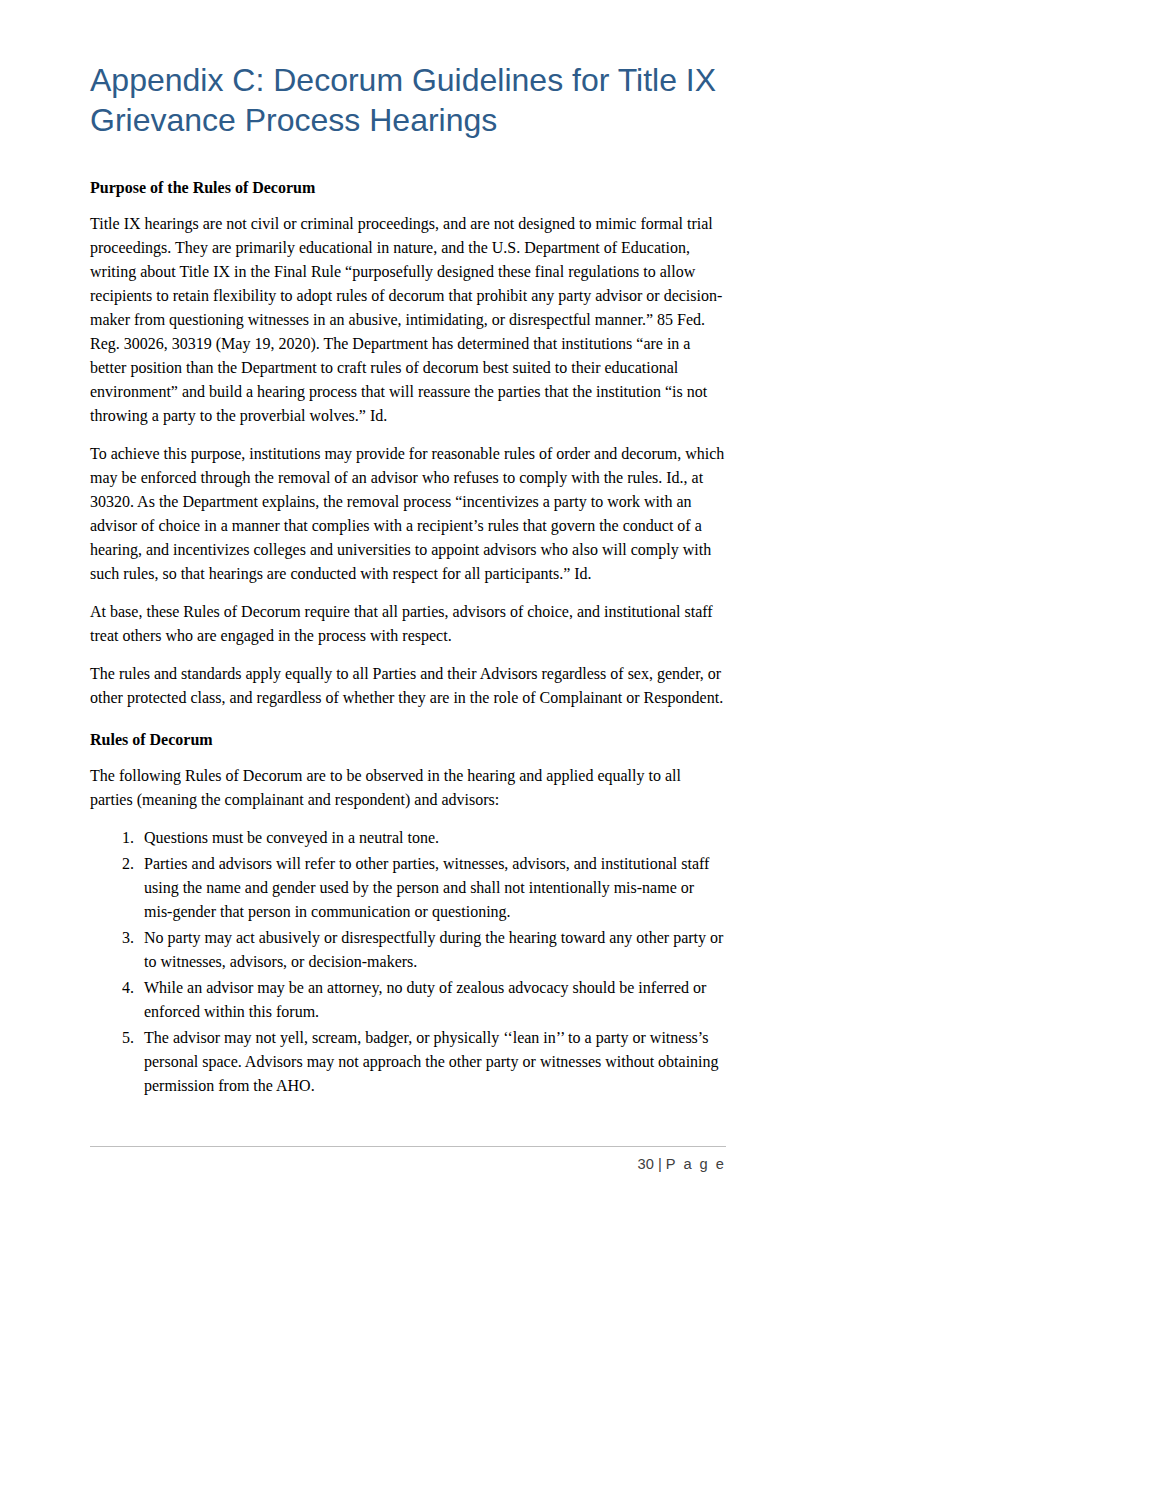Appendix C: Decorum Guidelines for Title IX Grievance Process Hearings
Purpose of the Rules of Decorum
Title IX hearings are not civil or criminal proceedings, and are not designed to mimic formal trial proceedings. They are primarily educational in nature, and the U.S. Department of Education, writing about Title IX in the Final Rule “purposefully designed these final regulations to allow recipients to retain flexibility to adopt rules of decorum that prohibit any party advisor or decision-maker from questioning witnesses in an abusive, intimidating, or disrespectful manner.” 85 Fed. Reg. 30026, 30319 (May 19, 2020). The Department has determined that institutions “are in a better position than the Department to craft rules of decorum best suited to their educational environment” and build a hearing process that will reassure the parties that the institution “is not throwing a party to the proverbial wolves.” Id.
To achieve this purpose, institutions may provide for reasonable rules of order and decorum, which may be enforced through the removal of an advisor who refuses to comply with the rules. Id., at 30320. As the Department explains, the removal process “incentivizes a party to work with an advisor of choice in a manner that complies with a recipient’s rules that govern the conduct of a hearing, and incentivizes colleges and universities to appoint advisors who also will comply with such rules, so that hearings are conducted with respect for all participants.” Id.
At base, these Rules of Decorum require that all parties, advisors of choice, and institutional staff treat others who are engaged in the process with respect.
The rules and standards apply equally to all Parties and their Advisors regardless of sex, gender, or other protected class, and regardless of whether they are in the role of Complainant or Respondent.
Rules of Decorum
The following Rules of Decorum are to be observed in the hearing and applied equally to all parties (meaning the complainant and respondent) and advisors:
Questions must be conveyed in a neutral tone.
Parties and advisors will refer to other parties, witnesses, advisors, and institutional staff using the name and gender used by the person and shall not intentionally mis-name or mis-gender that person in communication or questioning.
No party may act abusively or disrespectfully during the hearing toward any other party or to witnesses, advisors, or decision-makers.
While an advisor may be an attorney, no duty of zealous advocacy should be inferred or enforced within this forum.
The advisor may not yell, scream, badger, or physically ‘‘lean in’’ to a party or witness’s personal space. Advisors may not approach the other party or witnesses without obtaining permission from the AHO.
30 | P a g e